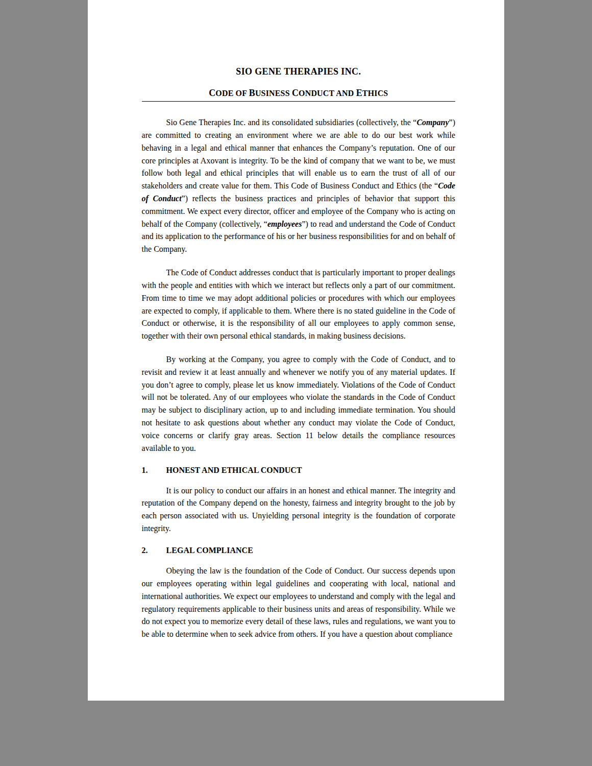Sio Gene Therapies Inc.
CODE OF BUSINESS CONDUCT AND ETHICS
Sio Gene Therapies Inc. and its consolidated subsidiaries (collectively, the “Company”) are committed to creating an environment where we are able to do our best work while behaving in a legal and ethical manner that enhances the Company’s reputation. One of our core principles at Axovant is integrity. To be the kind of company that we want to be, we must follow both legal and ethical principles that will enable us to earn the trust of all of our stakeholders and create value for them. This Code of Business Conduct and Ethics (the “Code of Conduct”) reflects the business practices and principles of behavior that support this commitment. We expect every director, officer and employee of the Company who is acting on behalf of the Company (collectively, “employees”) to read and understand the Code of Conduct and its application to the performance of his or her business responsibilities for and on behalf of the Company.
The Code of Conduct addresses conduct that is particularly important to proper dealings with the people and entities with which we interact but reflects only a part of our commitment. From time to time we may adopt additional policies or procedures with which our employees are expected to comply, if applicable to them. Where there is no stated guideline in the Code of Conduct or otherwise, it is the responsibility of all our employees to apply common sense, together with their own personal ethical standards, in making business decisions.
By working at the Company, you agree to comply with the Code of Conduct, and to revisit and review it at least annually and whenever we notify you of any material updates. If you don’t agree to comply, please let us know immediately. Violations of the Code of Conduct will not be tolerated. Any of our employees who violate the standards in the Code of Conduct may be subject to disciplinary action, up to and including immediate termination. You should not hesitate to ask questions about whether any conduct may violate the Code of Conduct, voice concerns or clarify gray areas. Section 11 below details the compliance resources available to you.
Honest and Ethical Conduct
It is our policy to conduct our affairs in an honest and ethical manner. The integrity and reputation of the Company depend on the honesty, fairness and integrity brought to the job by each person associated with us. Unyielding personal integrity is the foundation of corporate integrity.
Legal Compliance
Obeying the law is the foundation of the Code of Conduct. Our success depends upon our employees operating within legal guidelines and cooperating with local, national and international authorities. We expect our employees to understand and comply with the legal and regulatory requirements applicable to their business units and areas of responsibility. While we do not expect you to memorize every detail of these laws, rules and regulations, we want you to be able to determine when to seek advice from others. If you have a question about compliance